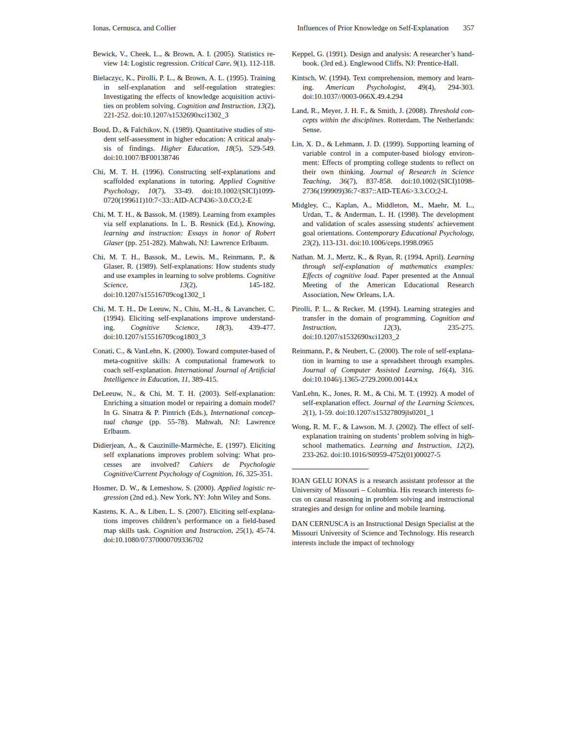Ionas, Cernusca, and Collier
Influences of Prior Knowledge on Self-Explanation 357
Bewick, V., Cheek, L., & Brown, A. I. (2005). Statistics review 14: Logistic regression. Critical Care, 9(1), 112-118.
Bielaczyc, K., Pirolli, P. L., & Brown, A. L. (1995). Training in self-explanation and self-regulation strategies: Investigating the effects of knowledge acquisition activities on problem solving. Cognition and Instruction, 13(2), 221-252. doi:10.1207/s1532690xci1302_3
Boud, D., & Falchikov, N. (1989). Quantitative studies of student self-assessment in higher education: A critical analysis of findings. Higher Education, 18(5), 529-549. doi:10.1007/BF00138746
Chi, M. T. H. (1996). Constructing self-explanations and scaffolded explanations in tutoring. Applied Cognitive Psychology, 10(7), 33-49. doi:10.1002/(SICI)1099-0720(199611)10:7<33::AID-ACP436>3.0.CO;2-E
Chi, M. T. H., & Bassok, M. (1989). Learning from examples via self explanations. In L. B. Resnick (Ed.), Knowing, learning and instruction: Essays in honor of Robert Glaser (pp. 251-282). Mahwah, NJ: Lawrence Erlbaum.
Chi, M. T. H., Bassok, M., Lewis, M., Reinmann, P., & Glaser, R. (1989). Self-explanations: How students study and use examples in learning to solve problems. Cognitive Science, 13(2), 145-182. doi:10.1207/s15516709cog1302_1
Chi, M. T. H., De Leeuw, N., Chiu, M.-H., & Lavancher, C. (1994). Eliciting self-explanations improve understanding. Cognitive Science, 18(3), 439-477. doi:10.1207/s15516709cog1803_3
Conati, C., & VanLehn, K. (2000). Toward computer-based of meta-cognitive skills: A computational framework to coach self-explanation. International Journal of Artificial Intelligence in Education, 11, 389-415.
DeLeeuw, N., & Chi, M. T. H. (2003). Self-explanation: Enriching a situation model or repairing a domain model? In G. Sinatra & P. Pintrich (Eds.), International conceptual change (pp. 55-78). Mahwah, NJ: Lawrence Erlbaum.
Didierjean, A., & Cauzinille-Marmèche, E. (1997). Eliciting self explanations improves problem solving: What processes are involved? Cahiers de Psychologie Cognitive/Current Psychology of Cognition, 16, 325-351.
Hosmer, D. W., & Lemeshow, S. (2000). Applied logistic regression (2nd ed.). New York, NY: John Wiley and Sons.
Kastens, K. A., & Liben, L. S. (2007). Eliciting self-explanations improves children’s performance on a field-based map skills task. Cognition and Instruction, 25(1), 45-74. doi:10.1080/07370000709336702
Keppel, G. (1991). Design and analysis: A researcher’s handbook. (3rd ed.). Englewood Cliffs, NJ: Prentice-Hall.
Kintsch, W. (1994). Text comprehension, memory and learning. American Psychologist, 49(4), 294-303. doi:10.1037//0003-066X.49.4.294
Land, R., Meyer, J. H. F., & Smith, J. (2008). Threshold concepts within the disciplines. Rotterdam, The Netherlands: Sense.
Lin, X. D., & Lehmann, J. D. (1999). Supporting learning of variable control in a computer-based biology environment: Effects of prompting college students to reflect on their own thinking. Journal of Research in Science Teaching, 36(7), 837-858. doi:10.1002/(SICI)1098-2736(199909)36:7<837::AID-TEA6>3.3.CO;2-L
Midgley, C., Kaplan, A., Middleton, M., Maehr, M. L., Urdan, T., & Anderman, L. H. (1998). The development and validation of scales assessing students' achievement goal orientations. Contemporary Educational Psychology, 23(2), 113-131. doi:10.1006/ceps.1998.0965
Nathan. M. J., Mertz, K., & Ryan, R. (1994, April). Learning through self-explanation of mathematics examples: Effects of cognitive load. Paper presented at the Annual Meeting of the American Educational Research Association, New Orleans, LA.
Pirolli, P. L., & Recker, M. (1994). Learning strategies and transfer in the domain of programming. Cognition and Instruction, 12(3), 235-275. doi:10.1207/s1532690xci1203_2
Reinmann, P., & Neubert, C. (2000). The role of self-explanation in learning to use a spreadsheet through examples. Journal of Computer Assisted Learning, 16(4), 316. doi:10.1046/j.1365-2729.2000.00144.x
VanLehn, K., Jones, R. M., & Chi, M. T. (1992). A model of self-explanation effect. Journal of the Learning Sciences, 2(1), 1-59. doi:10.1207/s15327809jls0201_1
Wong, R. M. F., & Lawson, M. J. (2002). The effect of self-explanation training on students’ problem solving in high-school mathematics. Learning and Instruction, 12(2), 233-262. doi:10.1016/S0959-4752(01)00027-5
IOAN GELU IONAS is a research assistant professor at the University of Missouri – Columbia. His research interests focus on causal reasoning in problem solving and instructional strategies and design for online and mobile learning.
DAN CERNUSCA is an Instructional Design Specialist at the Missouri University of Science and Technology. His research interests include the impact of technology